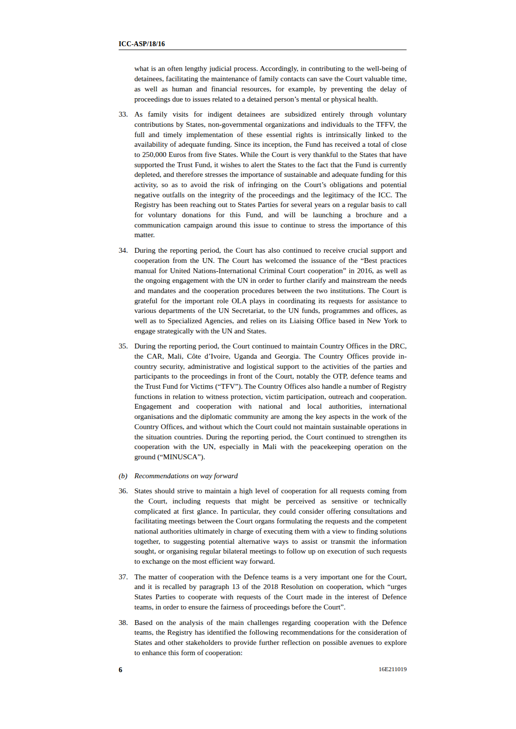ICC-ASP/18/16
what is an often lengthy judicial process. Accordingly, in contributing to the well-being of detainees, facilitating the maintenance of family contacts can save the Court valuable time, as well as human and financial resources, for example, by preventing the delay of proceedings due to issues related to a detained person’s mental or physical health.
33.
As family visits for indigent detainees are subsidized entirely through voluntary contributions by States, non-governmental organizations and individuals to the TFFV, the full and timely implementation of these essential rights is intrinsically linked to the availability of adequate funding. Since its inception, the Fund has received a total of close to 250,000 Euros from five States. While the Court is very thankful to the States that have supported the Trust Fund, it wishes to alert the States to the fact that the Fund is currently depleted, and therefore stresses the importance of sustainable and adequate funding for this activity, so as to avoid the risk of infringing on the Court’s obligations and potential negative outfalls on the integrity of the proceedings and the legitimacy of the ICC. The Registry has been reaching out to States Parties for several years on a regular basis to call for voluntary donations for this Fund, and will be launching a brochure and a communication campaign around this issue to continue to stress the importance of this matter.
34.
During the reporting period, the Court has also continued to receive crucial support and cooperation from the UN. The Court has welcomed the issuance of the “Best practices manual for United Nations-International Criminal Court cooperation” in 2016, as well as the ongoing engagement with the UN in order to further clarify and mainstream the needs and mandates and the cooperation procedures between the two institutions. The Court is grateful for the important role OLA plays in coordinating its requests for assistance to various departments of the UN Secretariat, to the UN funds, programmes and offices, as well as to Specialized Agencies, and relies on its Liaising Office based in New York to engage strategically with the UN and States.
35.
During the reporting period, the Court continued to maintain Country Offices in the DRC, the CAR, Mali, Côte d’Ivoire, Uganda and Georgia. The Country Offices provide in-country security, administrative and logistical support to the activities of the parties and participants to the proceedings in front of the Court, notably the OTP, defence teams and the Trust Fund for Victims (“TFV”). The Country Offices also handle a number of Registry functions in relation to witness protection, victim participation, outreach and cooperation. Engagement and cooperation with national and local authorities, international organisations and the diplomatic community are among the key aspects in the work of the Country Offices, and without which the Court could not maintain sustainable operations in the situation countries. During the reporting period, the Court continued to strengthen its cooperation with the UN, especially in Mali with the peacekeeping operation on the ground (“MINUSCA”).
(b)
Recommendations on way forward
36.
States should strive to maintain a high level of cooperation for all requests coming from the Court, including requests that might be perceived as sensitive or technically complicated at first glance. In particular, they could consider offering consultations and facilitating meetings between the Court organs formulating the requests and the competent national authorities ultimately in charge of executing them with a view to finding solutions together, to suggesting potential alternative ways to assist or transmit the information sought, or organising regular bilateral meetings to follow up on execution of such requests to exchange on the most efficient way forward.
37.
The matter of cooperation with the Defence teams is a very important one for the Court, and it is recalled by paragraph 13 of the 2018 Resolution on cooperation, which “urges States Parties to cooperate with requests of the Court made in the interest of Defence teams, in order to ensure the fairness of proceedings before the Court”.
38.
Based on the analysis of the main challenges regarding cooperation with the Defence teams, the Registry has identified the following recommendations for the consideration of States and other stakeholders to provide further reflection on possible avenues to explore to enhance this form of cooperation:
6
16E211019